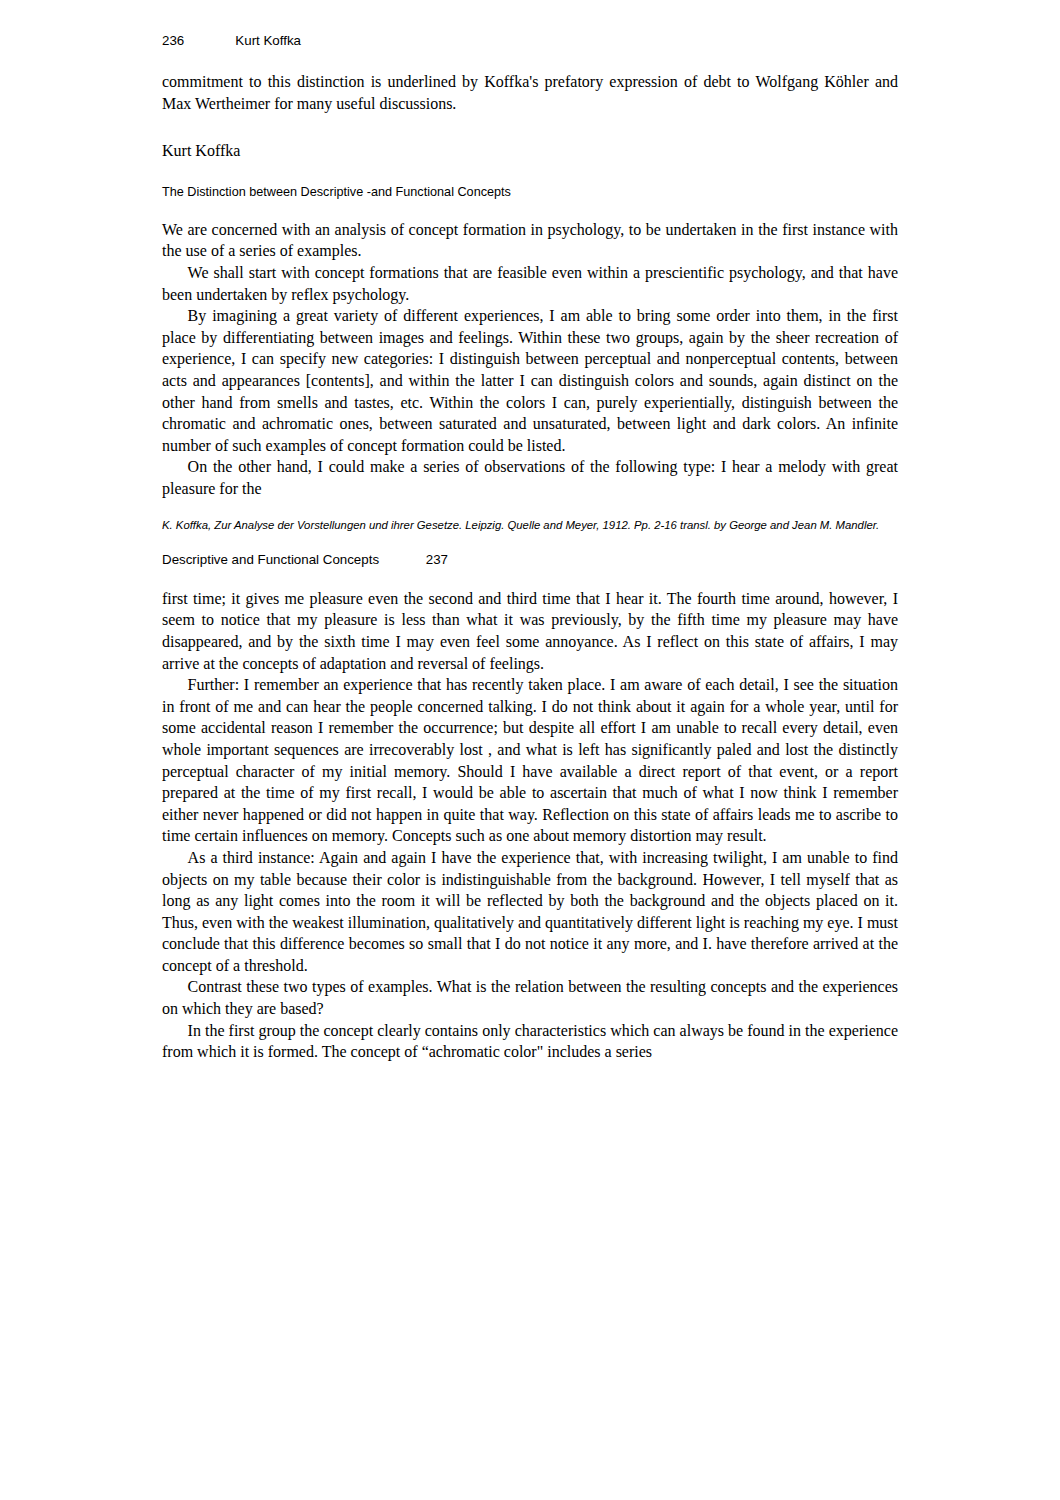236 Kurt Koffka
commitment to this distinction is underlined by Koffka's prefatory expression of debt to Wolfgang Köhler and Max Wertheimer for many useful discussions.
Kurt Koffka
The Distinction between Descriptive -and Functional Concepts
We are concerned with an analysis of concept formation in psychology, to be undertaken in the first instance with the use of a series of examples.
We shall start with concept formations that are feasible even within a prescientific psychology, and that have been undertaken by reflex psychology.
By imagining a great variety of different experiences, I am able to bring some order into them, in the first place by differentiating between images and feelings. Within these two groups, again by the sheer recreation of experience, I can specify new categories: I distinguish between perceptual and nonperceptual contents, between acts and appearances [contents], and within the latter I can distinguish colors and sounds, again distinct on the other hand from smells and tastes, etc. Within the colors I can, purely experientially, distinguish between the chromatic and achromatic ones, between saturated and unsaturated, between light and dark colors. An infinite number of such examples of concept formation could be listed.
On the other hand, I could make a series of observations of the following type: I hear a melody with great pleasure for the
K. Koffka, Zur Analyse der Vorstellungen und ihrer Gesetze. Leipzig. Quelle and Meyer, 1912. Pp. 2-16 transl. by George and Jean M. Mandler.
Descriptive and Functional Concepts237
first time; it gives me pleasure even the second and third time that I hear it. The fourth time around, however, I seem to notice that my pleasure is less than what it was previously, by the fifth time my pleasure may have disappeared, and by the sixth time I may even feel some annoyance. As I reflect on this state of affairs, I may arrive at the concepts of adaptation and reversal of feelings.
Further: I remember an experience that has recently taken place. I am aware of each detail, I see the situation in front of me and can hear the people concerned talking. I do not think about it again for a whole year, until for some accidental reason I remember the occurrence; but despite all effort I am unable to recall every detail, even whole important sequences are irrecoverably lost , and what is left has significantly paled and lost the distinctly perceptual character of my initial memory. Should I have available a direct report of that event, or a report prepared at the time of my first recall, I would be able to ascertain that much of what I now think I remember either never happened or did not happen in quite that way. Reflection on this state of affairs leads me to ascribe to time certain influences on memory. Concepts such as one about memory distortion may result.
As a third instance: Again and again I have the experience that, with increasing twilight, I am unable to find objects on my table because their color is indistinguishable from the background. However, I tell myself that as long as any light comes into the room it will be reflected by both the background and the objects placed on it. Thus, even with the weakest illumination, qualitatively and quantitatively different light is reaching my eye. I must conclude that this difference becomes so small that I do not notice it any more, and I. have therefore arrived at the concept of a threshold.
Contrast these two types of examples. What is the relation between the resulting concepts and the experiences on which they are based?
In the first group the concept clearly contains only characteristics which can always be found in the experience from which it is formed. The concept of “achromatic color" includes a series